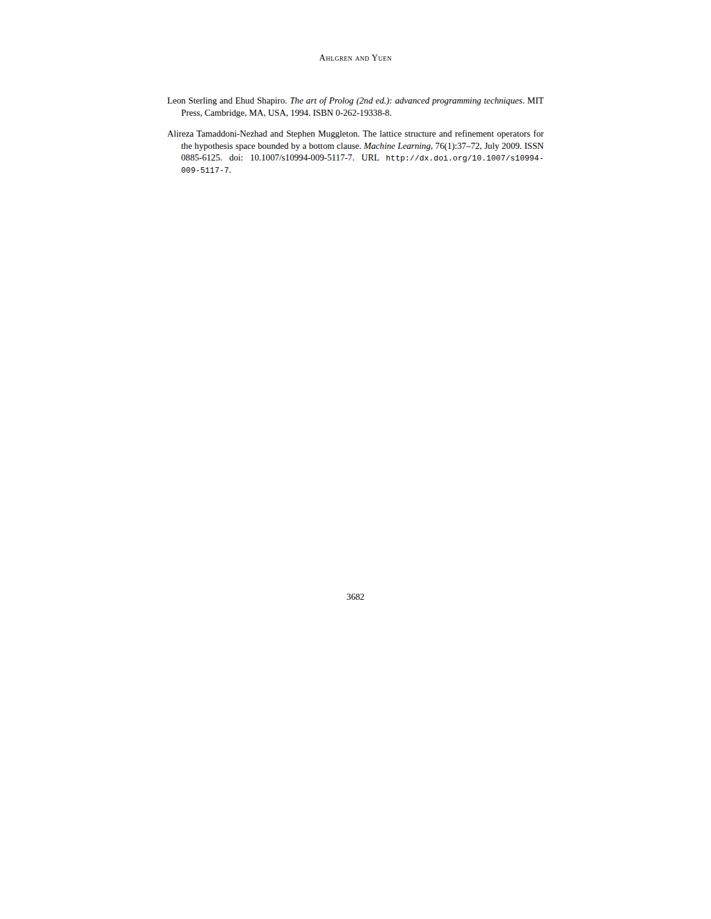Ahlgren and Yuen
Leon Sterling and Ehud Shapiro. The art of Prolog (2nd ed.): advanced programming techniques. MIT Press, Cambridge, MA, USA, 1994. ISBN 0-262-19338-8.
Alireza Tamaddoni-Nezhad and Stephen Muggleton. The lattice structure and refinement operators for the hypothesis space bounded by a bottom clause. Machine Learning, 76(1):37–72, July 2009. ISSN 0885-6125. doi: 10.1007/s10994-009-5117-7. URL http://dx.doi.org/10.1007/s10994-009-5117-7.
3682